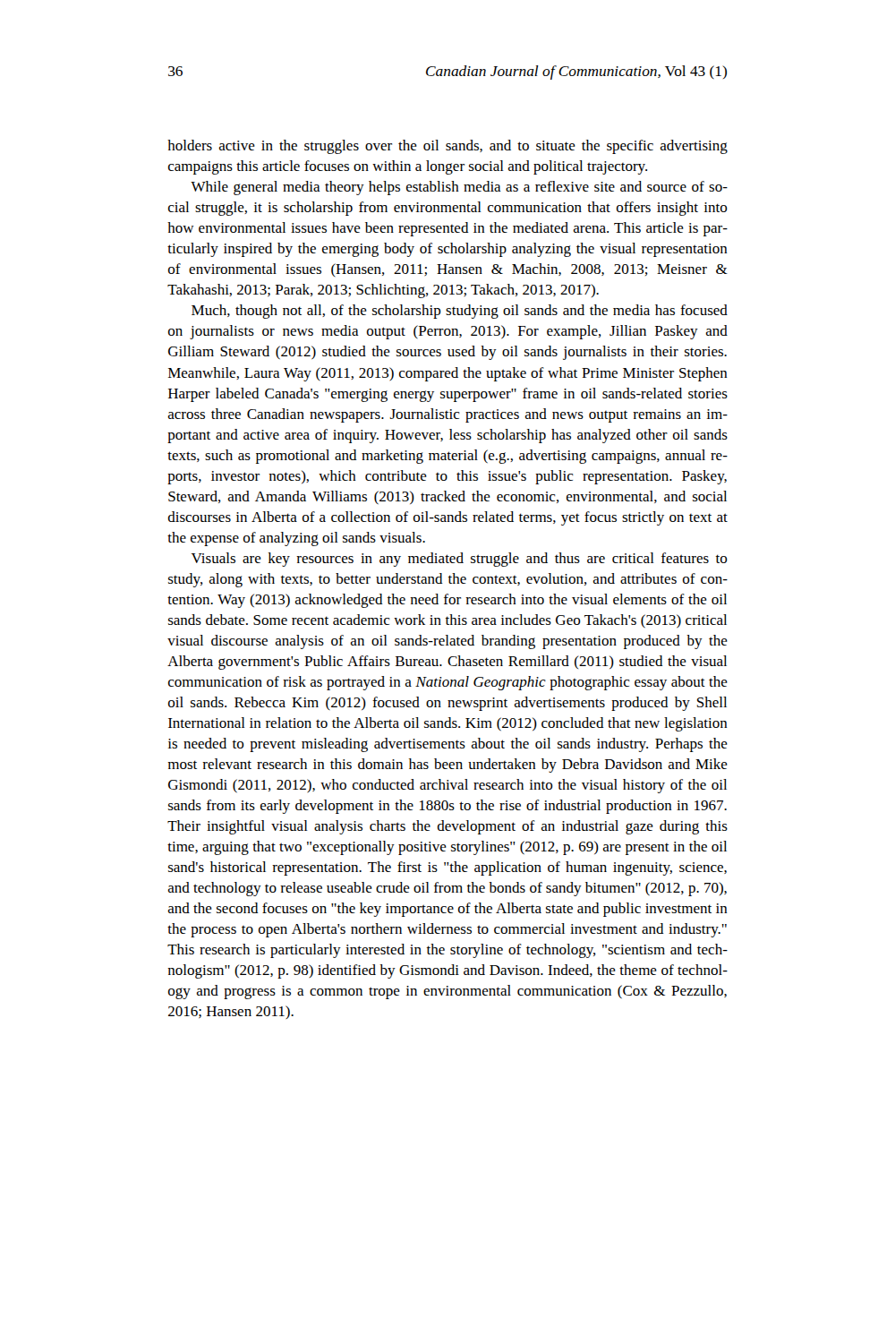36 Canadian Journal of Communication, Vol 43 (1)
holders active in the struggles over the oil sands, and to situate the specific advertising campaigns this article focuses on within a longer social and political trajectory.
While general media theory helps establish media as a reflexive site and source of social struggle, it is scholarship from environmental communication that offers insight into how environmental issues have been represented in the mediated arena. This article is particularly inspired by the emerging body of scholarship analyzing the visual representation of environmental issues (Hansen, 2011; Hansen & Machin, 2008, 2013; Meisner & Takahashi, 2013; Parak, 2013; Schlichting, 2013; Takach, 2013, 2017).
Much, though not all, of the scholarship studying oil sands and the media has focused on journalists or news media output (Perron, 2013). For example, Jillian Paskey and Gilliam Steward (2012) studied the sources used by oil sands journalists in their stories. Meanwhile, Laura Way (2011, 2013) compared the uptake of what Prime Minister Stephen Harper labeled Canada's "emerging energy superpower" frame in oil sands-related stories across three Canadian newspapers. Journalistic practices and news output remains an important and active area of inquiry. However, less scholarship has analyzed other oil sands texts, such as promotional and marketing material (e.g., advertising campaigns, annual reports, investor notes), which contribute to this issue's public representation. Paskey, Steward, and Amanda Williams (2013) tracked the economic, environmental, and social discourses in Alberta of a collection of oil-sands related terms, yet focus strictly on text at the expense of analyzing oil sands visuals.
Visuals are key resources in any mediated struggle and thus are critical features to study, along with texts, to better understand the context, evolution, and attributes of contention. Way (2013) acknowledged the need for research into the visual elements of the oil sands debate. Some recent academic work in this area includes Geo Takach's (2013) critical visual discourse analysis of an oil sands-related branding presentation produced by the Alberta government's Public Affairs Bureau. Chaseten Remillard (2011) studied the visual communication of risk as portrayed in a National Geographic photographic essay about the oil sands. Rebecca Kim (2012) focused on newsprint advertisements produced by Shell International in relation to the Alberta oil sands. Kim (2012) concluded that new legislation is needed to prevent misleading advertisements about the oil sands industry. Perhaps the most relevant research in this domain has been undertaken by Debra Davidson and Mike Gismondi (2011, 2012), who conducted archival research into the visual history of the oil sands from its early development in the 1880s to the rise of industrial production in 1967. Their insightful visual analysis charts the development of an industrial gaze during this time, arguing that two "exceptionally positive storylines" (2012, p. 69) are present in the oil sand's historical representation. The first is "the application of human ingenuity, science, and technology to release useable crude oil from the bonds of sandy bitumen" (2012, p. 70), and the second focuses on "the key importance of the Alberta state and public investment in the process to open Alberta's northern wilderness to commercial investment and industry." This research is particularly interested in the storyline of technology, "scientism and technologism" (2012, p. 98) identified by Gismondi and Davison. Indeed, the theme of technology and progress is a common trope in environmental communication (Cox & Pezzullo, 2016; Hansen 2011).